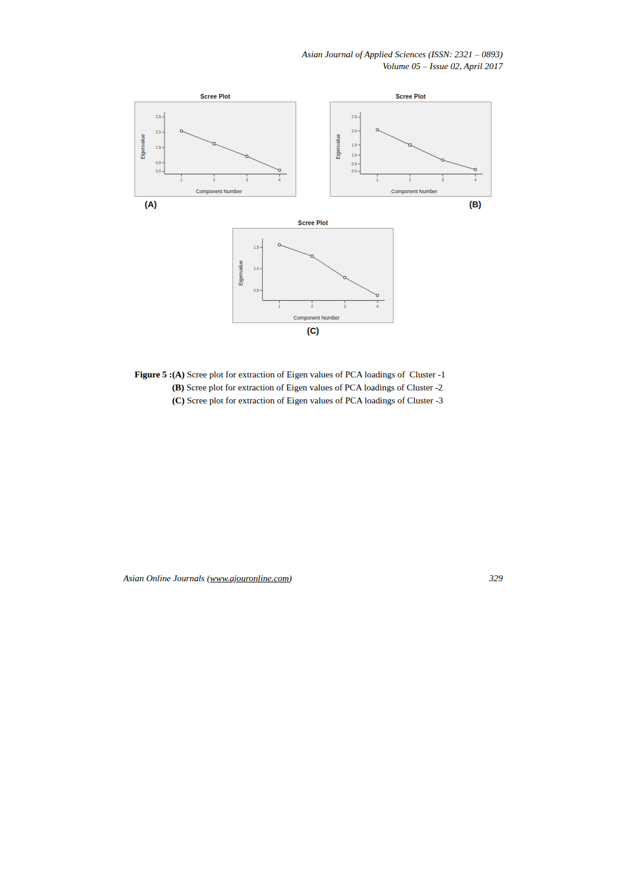Asian Journal of Applied Sciences (ISSN: 2321 – 0893)
Volume 05 – Issue 02, April 2017
Scree Plot
Eigenvalue
2.5 2.0 1.5 0.5 0.0 1 2 3 4
Component Number
(A)
Scree Plot
Eigenvalue
2.5 2.0 1.5 1.0 0.5 0.0 1 2 3 4
Component Number
(B)
Scree Plot
Eigenvalue
1.5 1.0 0.5 1 2 3 4
Component Number
(C)
| Figure 5 : | (A) Scree plot for extraction of Eigen values of PCA loadings of Cluster -1 |
| | (B) Scree plot for extraction of Eigen values of PCA loadings of Cluster -2 |
| | (C) Scree plot for extraction of Eigen values of PCA loadings of Cluster -3 |
Asian Online Journals (www.ajouronline.com)
329